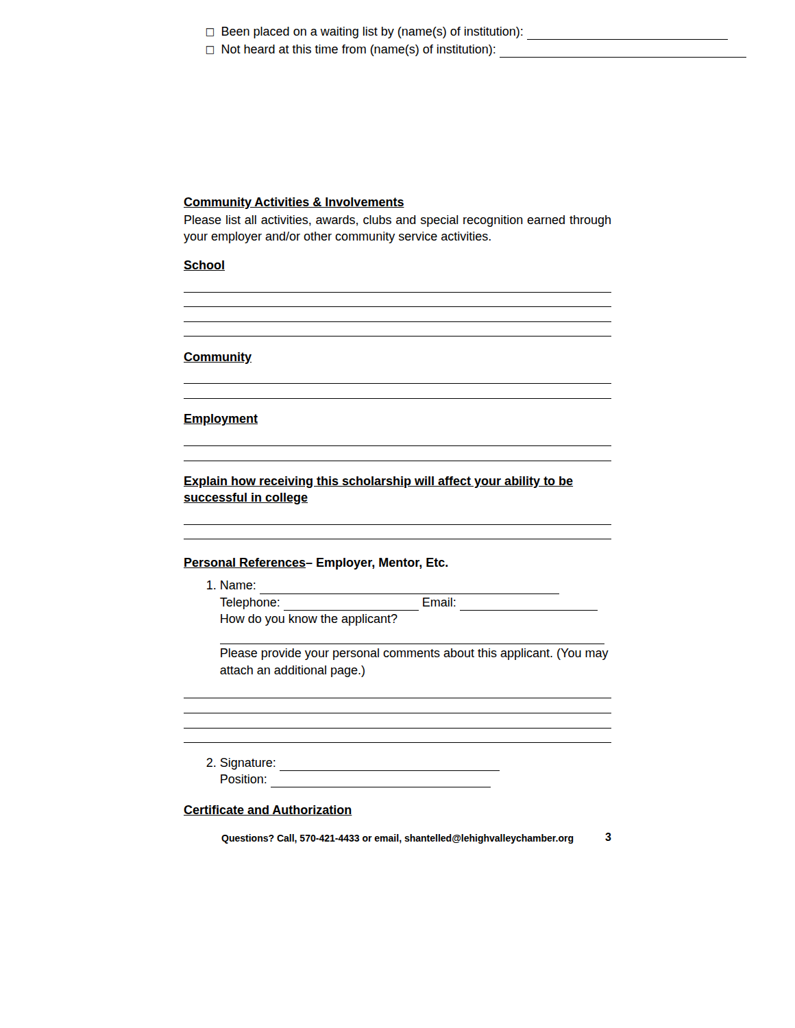□ Been placed on a waiting list by (name(s) of institution):
□ Not heard at this time from (name(s) of institution):
Community Activities & Involvements
Please list all activities, awards, clubs and special recognition earned through your employer and/or other community service activities.
School
Community
Employment
Explain how receiving this scholarship will affect your ability to be successful in college
Personal References– Employer, Mentor, Etc.
Name:
Telephone: Email:
How do you know the applicant?
Please provide your personal comments about this applicant. (You may attach an additional page.)
Signature:
Position:
Certificate and Authorization
Questions? Call, 570-421-4433 or email, shantelled@lehighvalleychamber.org
3